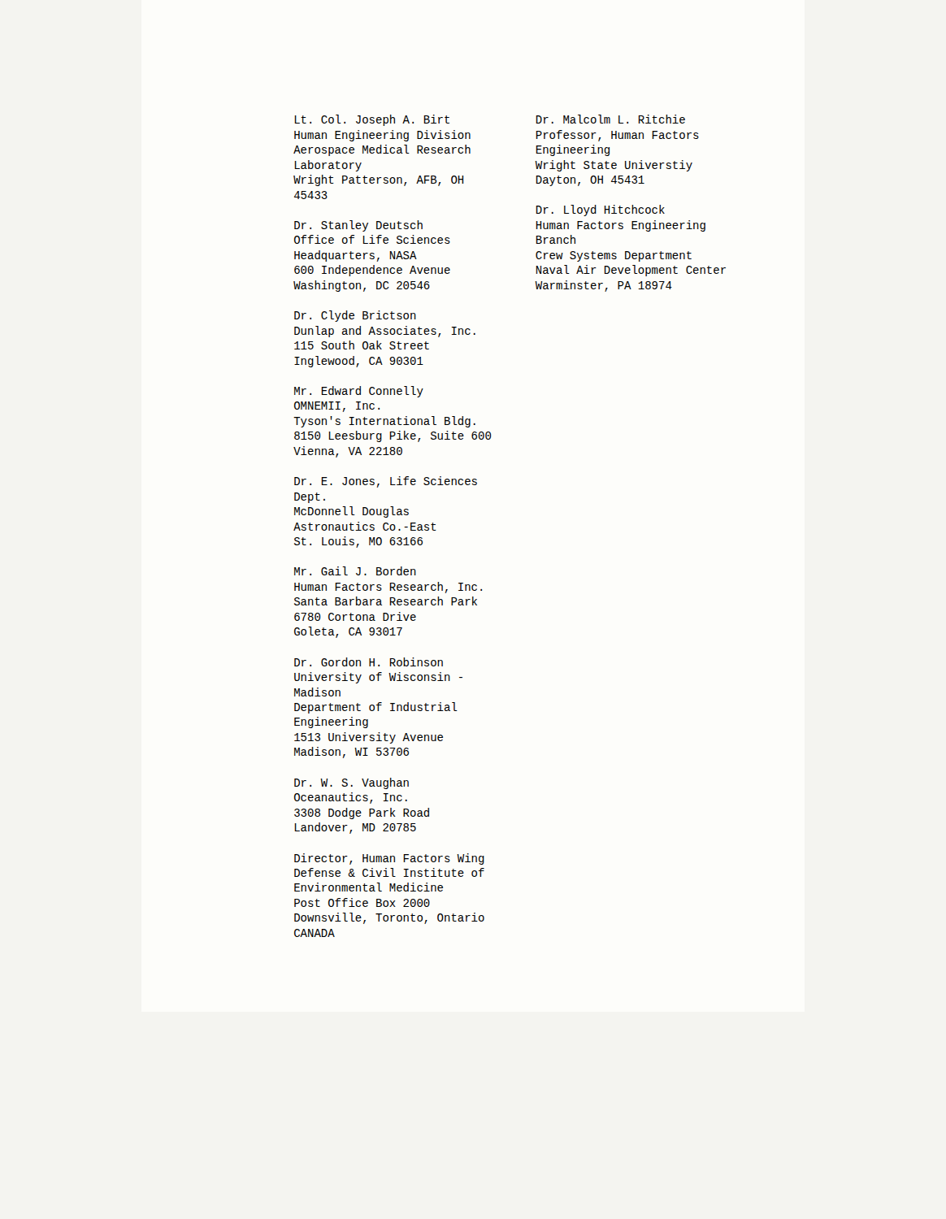Lt. Col. Joseph A. Birt Human Engineering Division Aerospace Medical Research Laboratory Wright Patterson, AFB, OH 45433
Dr. Stanley Deutsch Office of Life Sciences Headquarters, NASA 600 Independence Avenue Washington, DC 20546
Dr. Clyde Brictson Dunlap and Associates, Inc. 115 South Oak Street Inglewood, CA 90301
Mr. Edward Connelly OMNEMII, Inc. Tyson's International Bldg. 8150 Leesburg Pike, Suite 600 Vienna, VA 22180
Dr. E. Jones, Life Sciences Dept. McDonnell Douglas Astronautics Co.-East St. Louis, MO 63166
Mr. Gail J. Borden Human Factors Research, Inc. Santa Barbara Research Park 6780 Cortona Drive Goleta, CA 93017
Dr. Gordon H. Robinson University of Wisconsin - Madison Department of Industrial Engineering 1513 University Avenue Madison, WI 53706
Dr. W. S. Vaughan Oceanautics, Inc. 3308 Dodge Park Road Landover, MD 20785
Director, Human Factors Wing Defense & Civil Institute of Environmental Medicine Post Office Box 2000 Downsville, Toronto, Ontario CANADA
Dr. Malcolm L. Ritchie Professor, Human Factors Engineering Wright State Universtiy Dayton, OH 45431
Dr. Lloyd Hitchcock Human Factors Engineering Branch Crew Systems Department Naval Air Development Center Warminster, PA 18974